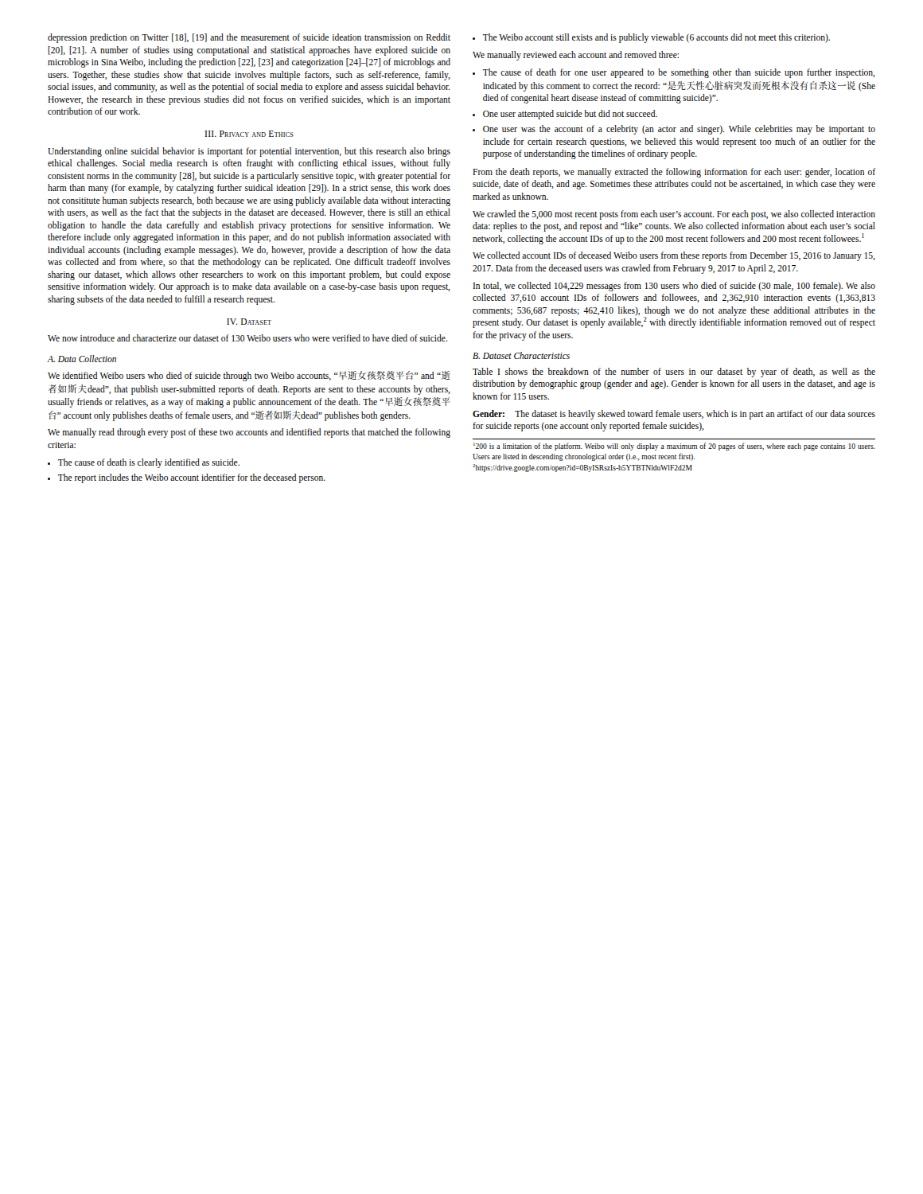depression prediction on Twitter [18], [19] and the measurement of suicide ideation transmission on Reddit [20], [21]. A number of studies using computational and statistical approaches have explored suicide on microblogs in Sina Weibo, including the prediction [22], [23] and categorization [24]–[27] of microblogs and users. Together, these studies show that suicide involves multiple factors, such as self-reference, family, social issues, and community, as well as the potential of social media to explore and assess suicidal behavior. However, the research in these previous studies did not focus on verified suicides, which is an important contribution of our work.
III. Privacy and Ethics
Understanding online suicidal behavior is important for potential intervention, but this research also brings ethical challenges. Social media research is often fraught with conflicting ethical issues, without fully consistent norms in the community [28], but suicide is a particularly sensitive topic, with greater potential for harm than many (for example, by catalyzing further suidical ideation [29]). In a strict sense, this work does not consititute human subjects research, both because we are using publicly available data without interacting with users, as well as the fact that the subjects in the dataset are deceased. However, there is still an ethical obligation to handle the data carefully and establish privacy protections for sensitive information. We therefore include only aggregated information in this paper, and do not publish information associated with individual accounts (including example messages). We do, however, provide a description of how the data was collected and from where, so that the methodology can be replicated. One difficult tradeoff involves sharing our dataset, which allows other researchers to work on this important problem, but could expose sensitive information widely. Our approach is to make data available on a case-by-case basis upon request, sharing subsets of the data needed to fulfill a research request.
IV. Dataset
We now introduce and characterize our dataset of 130 Weibo users who were verified to have died of suicide.
A. Data Collection
We identified Weibo users who died of suicide through two Weibo accounts, “早逝女孩祭奠平台” and “逝者如斯夫dead”, that publish user-submitted reports of death. Reports are sent to these accounts by others, usually friends or relatives, as a way of making a public announcement of the death. The “早逝女孩祭奠平台” account only publishes deaths of female users, and “逝者如斯夫dead” publishes both genders.
We manually read through every post of these two accounts and identified reports that matched the following criteria:
The cause of death is clearly identified as suicide.
The report includes the Weibo account identifier for the deceased person.
The Weibo account still exists and is publicly viewable (6 accounts did not meet this criterion).
We manually reviewed each account and removed three:
The cause of death for one user appeared to be something other than suicide upon further inspection, indicated by this comment to correct the record: “是先天性心脏病突发而死根本没有自杀这一说 (She died of congenital heart disease instead of committing suicide)”.
One user attempted suicide but did not succeed.
One user was the account of a celebrity (an actor and singer). While celebrities may be important to include for certain research questions, we believed this would represent too much of an outlier for the purpose of understanding the timelines of ordinary people.
From the death reports, we manually extracted the following information for each user: gender, location of suicide, date of death, and age. Sometimes these attributes could not be ascertained, in which case they were marked as unknown.
We crawled the 5,000 most recent posts from each user’s account. For each post, we also collected interaction data: replies to the post, and repost and “like” counts. We also collected information about each user’s social network, collecting the account IDs of up to the 200 most recent followers and 200 most recent followees.1
We collected account IDs of deceased Weibo users from these reports from December 15, 2016 to January 15, 2017. Data from the deceased users was crawled from February 9, 2017 to April 2, 2017.
In total, we collected 104,229 messages from 130 users who died of suicide (30 male, 100 female). We also collected 37,610 account IDs of followers and followees, and 2,362,910 interaction events (1,363,813 comments; 536,687 reposts; 462,410 likes), though we do not analyze these additional attributes in the present study. Our dataset is openly available,2 with directly identifiable information removed out of respect for the privacy of the users.
B. Dataset Characteristics
Table I shows the breakdown of the number of users in our dataset by year of death, as well as the distribution by demographic group (gender and age). Gender is known for all users in the dataset, and age is known for 115 users.
Gender: The dataset is heavily skewed toward female users, which is in part an artifact of our data sources for suicide reports (one account only reported female suicides),
1200 is a limitation of the platform. Weibo will only display a maximum of 20 pages of users, where each page contains 10 users. Users are listed in descending chronological order (i.e., most recent first).
2https://drive.google.com/open?id=0ByISRszIs-h5YTBTNlduWlF2d2M